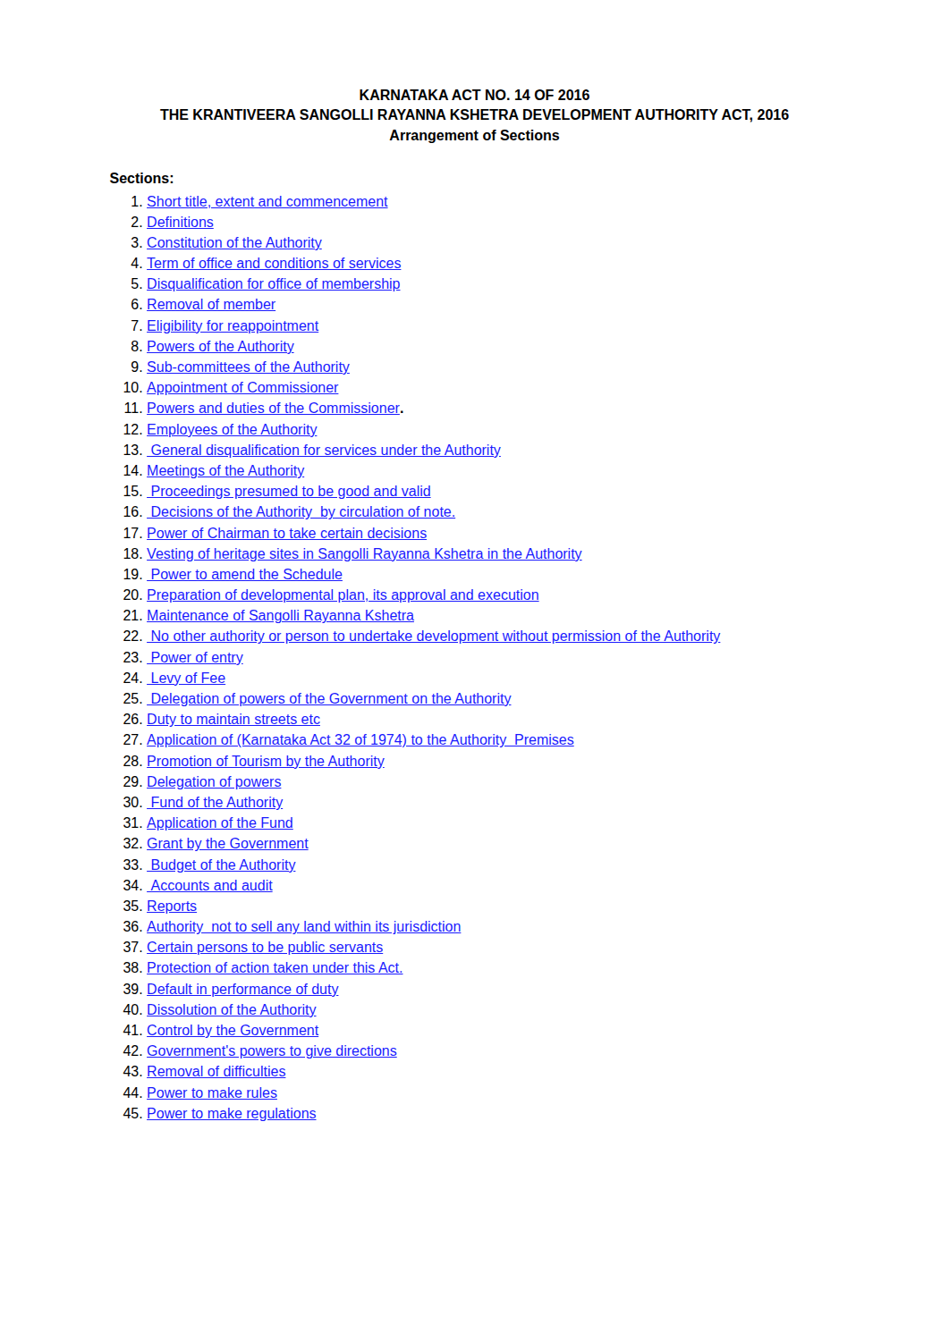KARNATAKA ACT NO. 14 OF 2016
THE KRANTIVEERA SANGOLLI RAYANNA KSHETRA DEVELOPMENT AUTHORITY ACT, 2016
Arrangement of Sections
Sections:
Short title, extent and commencement
Definitions
Constitution of the Authority
Term of office and conditions of services
Disqualification for office of membership
Removal of member
Eligibility for reappointment
Powers of the Authority
Sub-committees of the Authority
Appointment of Commissioner
Powers and duties of the Commissioner.
Employees of the Authority
General disqualification for services under the Authority
Meetings of the Authority
Proceedings presumed to be good and valid
Decisions of the Authority by circulation of note.
Power of Chairman to take certain decisions
Vesting of heritage sites in Sangolli Rayanna Kshetra in the Authority
Power to amend the Schedule
Preparation of developmental plan, its approval and execution
Maintenance of Sangolli Rayanna Kshetra
No other authority or person to undertake development without permission of the Authority
Power of entry
Levy of Fee
Delegation of powers of the Government on the Authority
Duty to maintain streets etc
Application of (Karnataka Act 32 of 1974) to the Authority Premises
Promotion of Tourism by the Authority
Delegation of powers
Fund of the Authority
Application of the Fund
Grant by the Government
Budget of the Authority
Accounts and audit
Reports
Authority not to sell any land within its jurisdiction
Certain persons to be public servants
Protection of action taken under this Act.
Default in performance of duty
Dissolution of the Authority
Control by the Government
Government's powers to give directions
Removal of difficulties
Power to make rules
Power to make regulations